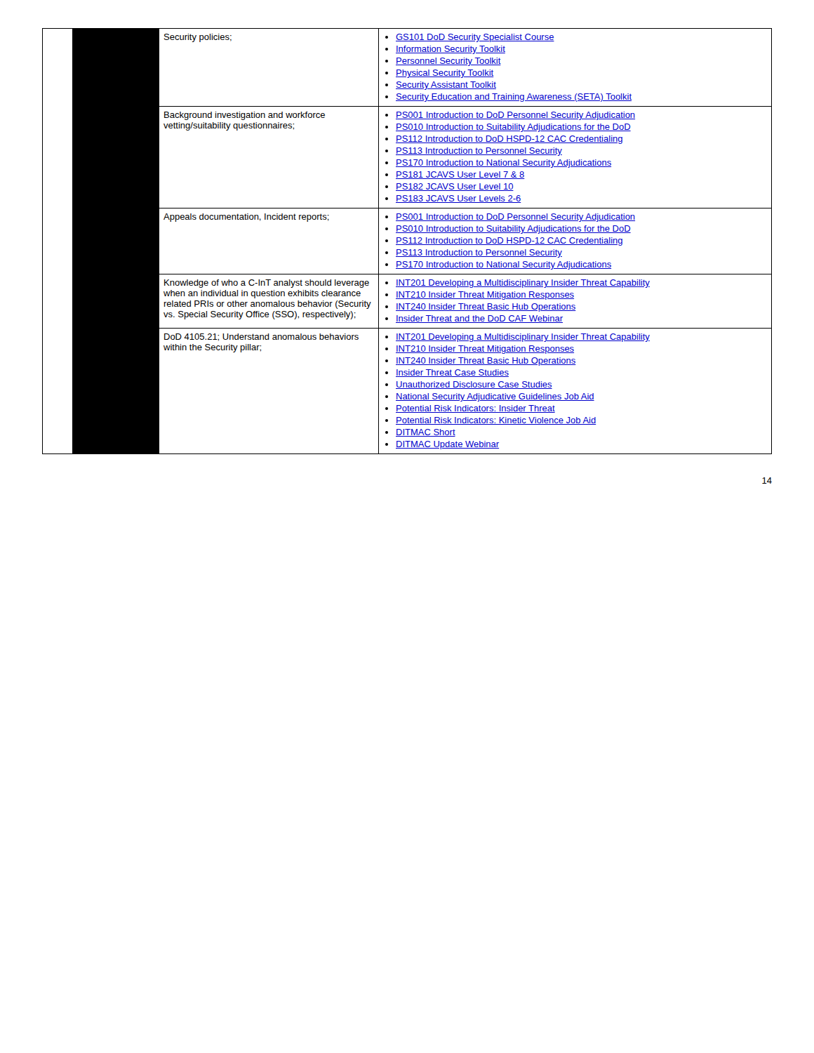| | | Security policies; | GS101 DoD Security Specialist Course Information Security Toolkit Personnel Security Toolkit Physical Security Toolkit Security Assistant Toolkit Security Education and Training Awareness (SETA) Toolkit |
| Background investigation and workforce vetting/suitability questionnaires; | PS001 Introduction to DoD Personnel Security Adjudication PS010 Introduction to Suitability Adjudications for the DoD PS112 Introduction to DoD HSPD-12 CAC Credentialing PS113 Introduction to Personnel Security PS170 Introduction to National Security Adjudications PS181 JCAVS User Level 7 & 8 PS182 JCAVS User Level 10 PS183 JCAVS User Levels 2-6 |
| Appeals documentation, Incident reports; | PS001 Introduction to DoD Personnel Security Adjudication PS010 Introduction to Suitability Adjudications for the DoD PS112 Introduction to DoD HSPD-12 CAC Credentialing PS113 Introduction to Personnel Security PS170 Introduction to National Security Adjudications |
| Knowledge of who a C-InT analyst should leverage when an individual in question exhibits clearance related PRIs or other anomalous behavior (Security vs. Special Security Office (SSO), respectively); | INT201 Developing a Multidisciplinary Insider Threat Capability INT210 Insider Threat Mitigation Responses INT240 Insider Threat Basic Hub Operations Insider Threat and the DoD CAF Webinar |
| DoD 4105.21; Understand anomalous behaviors within the Security pillar; | INT201 Developing a Multidisciplinary Insider Threat Capability INT210 Insider Threat Mitigation Responses INT240 Insider Threat Basic Hub Operations Insider Threat Case Studies Unauthorized Disclosure Case Studies National Security Adjudicative Guidelines Job Aid Potential Risk Indicators: Insider Threat Potential Risk Indicators: Kinetic Violence Job Aid DITMAC Short DITMAC Update Webinar |
14